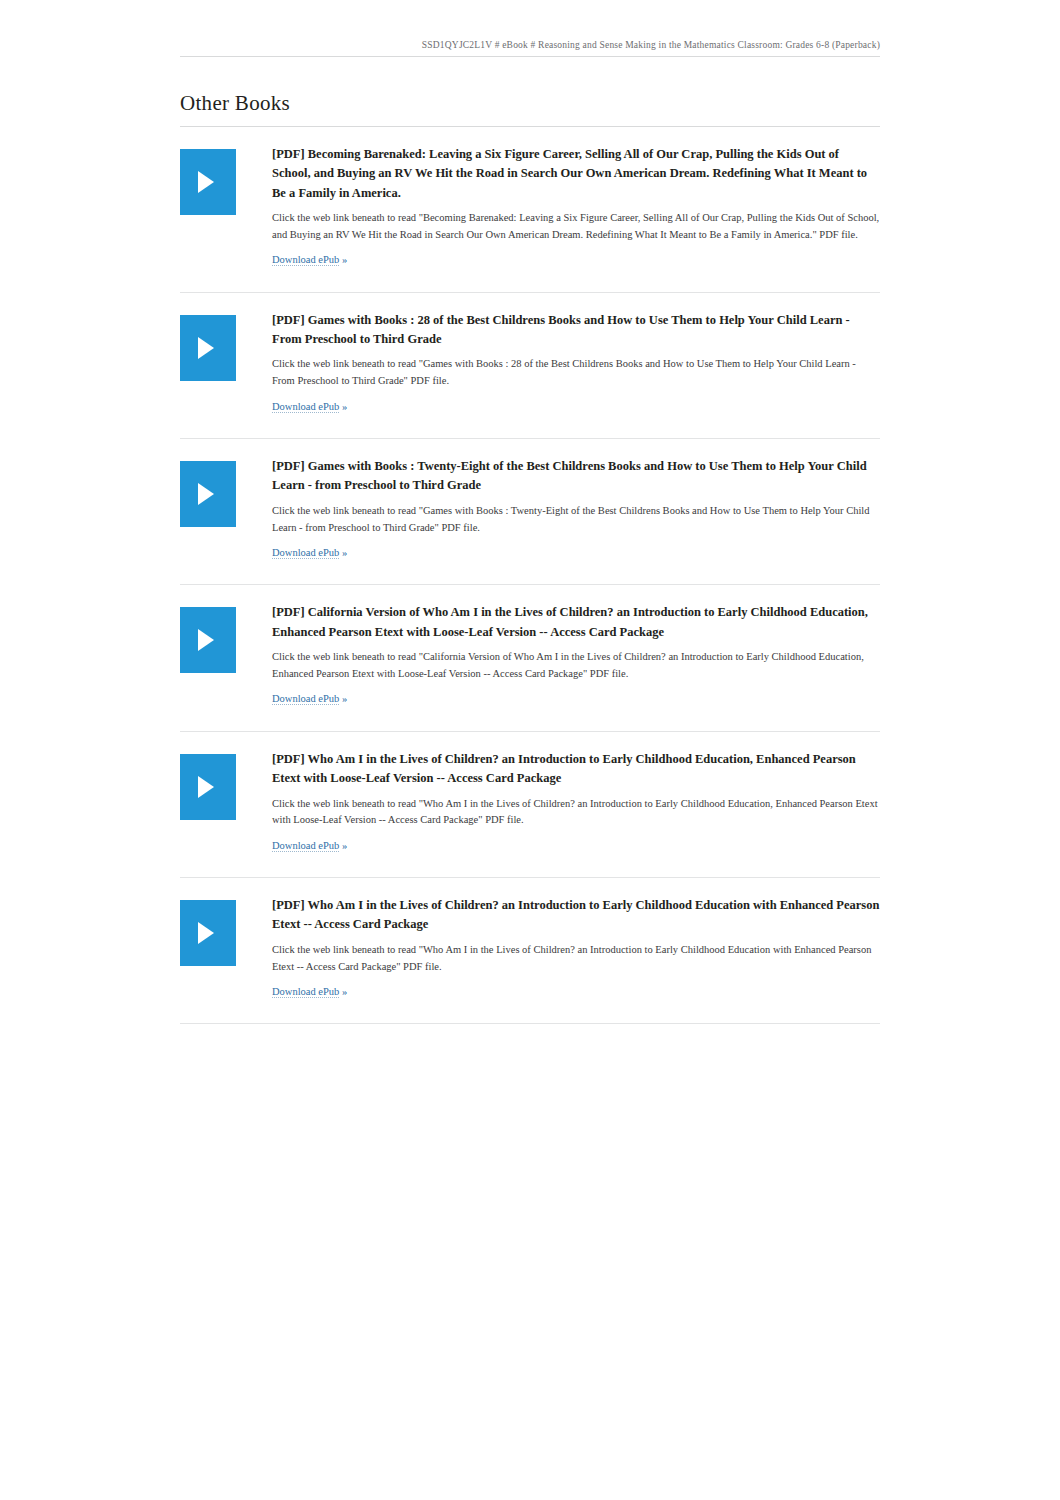SSD1QYJC2L1V # eBook # Reasoning and Sense Making in the Mathematics Classroom: Grades 6-8 (Paperback)
Other Books
[PDF] Becoming Barenaked: Leaving a Six Figure Career, Selling All of Our Crap, Pulling the Kids Out of School, and Buying an RV We Hit the Road in Search Our Own American Dream. Redefining What It Meant to Be a Family in America.
Click the web link beneath to read "Becoming Barenaked: Leaving a Six Figure Career, Selling All of Our Crap, Pulling the Kids Out of School, and Buying an RV We Hit the Road in Search Our Own American Dream. Redefining What It Meant to Be a Family in America." PDF file.
Download ePub »
[PDF] Games with Books : 28 of the Best Childrens Books and How to Use Them to Help Your Child Learn - From Preschool to Third Grade
Click the web link beneath to read "Games with Books : 28 of the Best Childrens Books and How to Use Them to Help Your Child Learn - From Preschool to Third Grade" PDF file.
Download ePub »
[PDF] Games with Books : Twenty-Eight of the Best Childrens Books and How to Use Them to Help Your Child Learn - from Preschool to Third Grade
Click the web link beneath to read "Games with Books : Twenty-Eight of the Best Childrens Books and How to Use Them to Help Your Child Learn - from Preschool to Third Grade" PDF file.
Download ePub »
[PDF] California Version of Who Am I in the Lives of Children? an Introduction to Early Childhood Education, Enhanced Pearson Etext with Loose-Leaf Version -- Access Card Package
Click the web link beneath to read "California Version of Who Am I in the Lives of Children? an Introduction to Early Childhood Education, Enhanced Pearson Etext with Loose-Leaf Version -- Access Card Package" PDF file.
Download ePub »
[PDF] Who Am I in the Lives of Children? an Introduction to Early Childhood Education, Enhanced Pearson Etext with Loose-Leaf Version -- Access Card Package
Click the web link beneath to read "Who Am I in the Lives of Children? an Introduction to Early Childhood Education, Enhanced Pearson Etext with Loose-Leaf Version -- Access Card Package" PDF file.
Download ePub »
[PDF] Who Am I in the Lives of Children? an Introduction to Early Childhood Education with Enhanced Pearson Etext -- Access Card Package
Click the web link beneath to read "Who Am I in the Lives of Children? an Introduction to Early Childhood Education with Enhanced Pearson Etext -- Access Card Package" PDF file.
Download ePub »